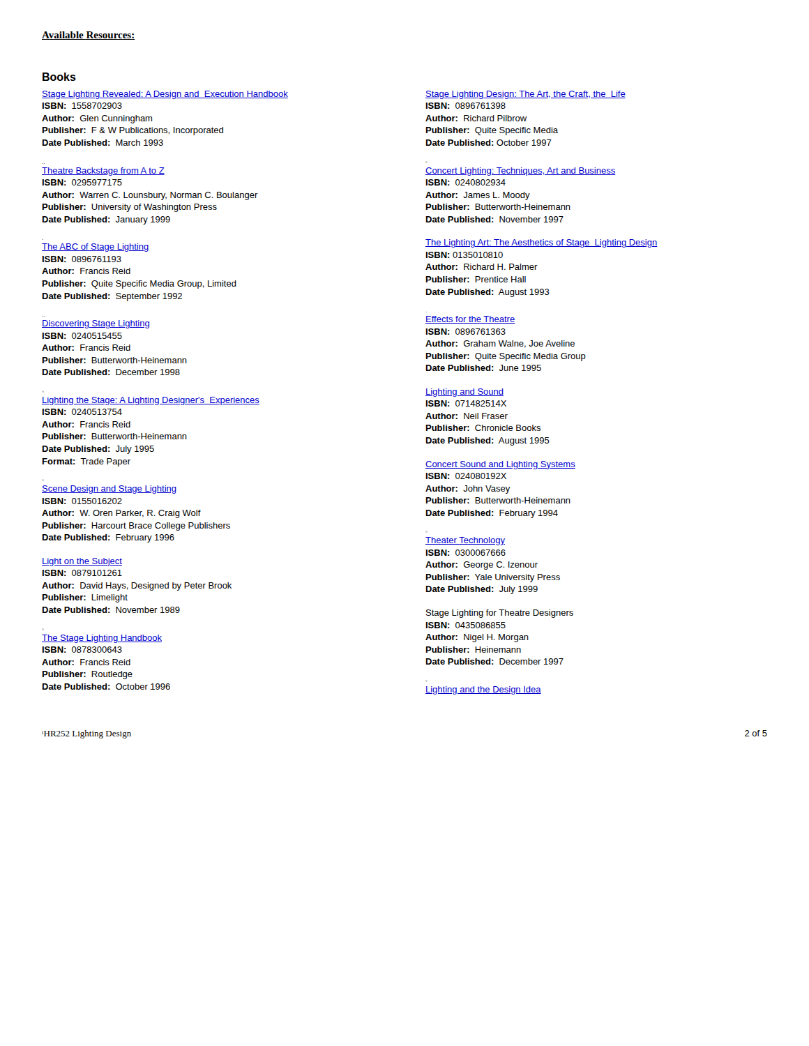Available Resources:
Books
Stage Lighting Revealed: A Design and Execution Handbook ISBN: 1558702903 Author: Glen Cunningham Publisher: F & W Publications, Incorporated Date Published: March 1993
.. Theatre Backstage from A to Z ISBN: 0295977175 Author: Warren C. Lounsbury, Norman C. Boulanger Publisher: University of Washington Press Date Published: January 1999
. The ABC of Stage Lighting ISBN: 0896761193 Author: Francis Reid Publisher: Quite Specific Media Group, Limited Date Published: September 1992
.. Discovering Stage Lighting ISBN: 0240515455 Author: Francis Reid Publisher: Butterworth-Heinemann Date Published: December 1998
◦ Lighting the Stage: A Lighting Designer's Experiences ISBN: 0240513754 Author: Francis Reid Publisher: Butterworth-Heinemann Date Published: July 1995 Format: Trade Paper
◦ Scene Design and Stage Lighting ISBN: 0155016202 Author: W. Oren Parker, R. Craig Wolf Publisher: Harcourt Brace College Publishers Date Published: February 1996
Light on the Subject ISBN: 0879101261 Author: David Hays, Designed by Peter Brook Publisher: Limelight Date Published: November 1989
◦ The Stage Lighting Handbook ISBN: 0878300643 Author: Francis Reid Publisher: Routledge Date Published: October 1996
Stage Lighting Design: The Art, the Craft, the Life ISBN: 0896761398 Author: Richard Pilbrow Publisher: Quite Specific Media Date Published: October 1997
◦ Concert Lighting: Techniques, Art and Business ISBN: 0240802934 Author: James L. Moody Publisher: Butterworth-Heinemann Date Published: November 1997
The Lighting Art: The Aesthetics of Stage Lighting Design ISBN: 0135010810 Author: Richard H. Palmer Publisher: Prentice Hall Date Published: August 1993
. Effects for the Theatre ISBN: 0896761363 Author: Graham Walne, Joe Aveline Publisher: Quite Specific Media Group Date Published: June 1995
Lighting and Sound ISBN: 071482514X Author: Neil Fraser Publisher: Chronicle Books Date Published: August 1995
Concert Sound and Lighting Systems ISBN: 024080192X Author: John Vasey Publisher: Butterworth-Heinemann Date Published: February 1994
◦ Theater Technology ISBN: 0300067666 Author: George C. Izenour Publisher: Yale University Press Date Published: July 1999
Stage Lighting for Theatre Designers ISBN: 0435086855 Author: Nigel H. Morgan Publisher: Heinemann Date Published: December 1997
◦ Lighting and the Design Idea
ᵗHR252 Lighting Design 2 of 5